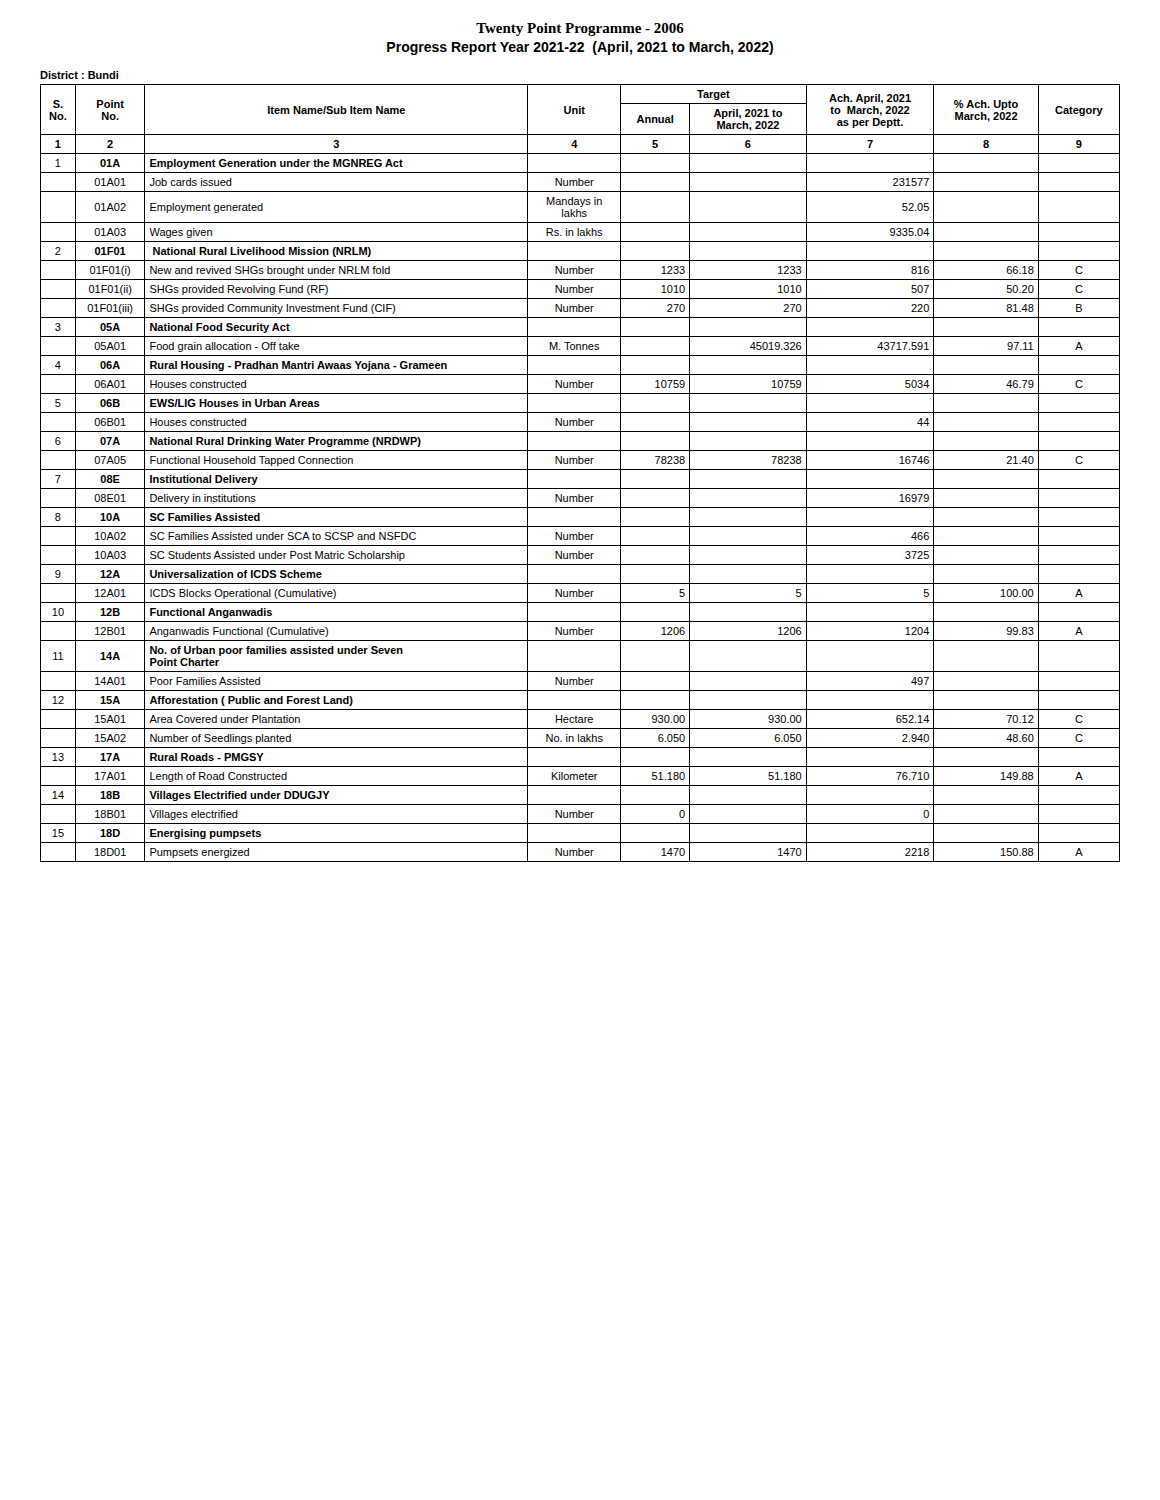Twenty Point Programme - 2006
Progress Report Year 2021-22 (April, 2021 to March, 2022)
District : Bundi
| S. No. | Point No. | Item Name/Sub Item Name | Unit | Target | Ach. April, 2021 to March, 2022 as per Deptt. | % Ach. Upto March, 2022 | Category |
| --- | --- | --- | --- | --- | --- | --- | --- |
| Annual | April, 2021 to March, 2022 |
| 1 | 2 | 3 | 4 | 5 | 6 | 7 | 8 | 9 |
| 1 | 01A | Employment Generation under the MGNREG Act | | | | | | |
| | 01A01 | Job cards issued | Number | | | 231577 | | |
| | 01A02 | Employment generated | Mandays in lakhs | | | 52.05 | | |
| | 01A03 | Wages given | Rs. in lakhs | | | 9335.04 | | |
| 2 | 01F01 | National Rural Livelihood Mission (NRLM) | | | | | | |
| | 01F01(i) | New and revived SHGs brought under NRLM fold | Number | 1233 | 1233 | 816 | 66.18 | C |
| | 01F01(ii) | SHGs provided Revolving Fund (RF) | Number | 1010 | 1010 | 507 | 50.20 | C |
| | 01F01(iii) | SHGs provided Community Investment Fund (CIF) | Number | 270 | 270 | 220 | 81.48 | B |
| 3 | 05A | National Food Security Act | | | | | | |
| | 05A01 | Food grain allocation - Off take | M. Tonnes | | 45019.326 | 43717.591 | 97.11 | A |
| 4 | 06A | Rural Housing - Pradhan Mantri Awaas Yojana - Grameen | | | | | | |
| | 06A01 | Houses constructed | Number | 10759 | 10759 | 5034 | 46.79 | C |
| 5 | 06B | EWS/LIG Houses in Urban Areas | | | | | | |
| | 06B01 | Houses constructed | Number | | | 44 | | |
| 6 | 07A | National Rural Drinking Water Programme (NRDWP) | | | | | | |
| | 07A05 | Functional Household Tapped Connection | Number | 78238 | 78238 | 16746 | 21.40 | C |
| 7 | 08E | Institutional Delivery | | | | | | |
| | 08E01 | Delivery in institutions | Number | | | 16979 | | |
| 8 | 10A | SC Families Assisted | | | | | | |
| | 10A02 | SC Families Assisted under SCA to SCSP and NSFDC | Number | | | 466 | | |
| | 10A03 | SC Students Assisted under Post Matric Scholarship | Number | | | 3725 | | |
| 9 | 12A | Universalization of ICDS Scheme | | | | | | |
| | 12A01 | ICDS Blocks Operational (Cumulative) | Number | 5 | 5 | 5 | 100.00 | A |
| 10 | 12B | Functional Anganwadis | | | | | | |
| | 12B01 | Anganwadis Functional (Cumulative) | Number | 1206 | 1206 | 1204 | 99.83 | A |
| 11 | 14A | No. of Urban poor families assisted under Seven Point Charter | | | | | | |
| | 14A01 | Poor Families Assisted | Number | | | 497 | | |
| 12 | 15A | Afforestation ( Public and Forest Land) | | | | | | |
| | 15A01 | Area Covered under Plantation | Hectare | 930.00 | 930.00 | 652.14 | 70.12 | C |
| | 15A02 | Number of Seedlings planted | No. in lakhs | 6.050 | 6.050 | 2.940 | 48.60 | C |
| 13 | 17A | Rural Roads - PMGSY | | | | | | |
| | 17A01 | Length of Road Constructed | Kilometer | 51.180 | 51.180 | 76.710 | 149.88 | A |
| 14 | 18B | Villages Electrified under DDUGJY | | | | | | |
| | 18B01 | Villages electrified | Number | 0 | | 0 | | |
| 15 | 18D | Energising pumpsets | | | | | | |
| | 18D01 | Pumpsets energized | Number | 1470 | 1470 | 2218 | 150.88 | A |